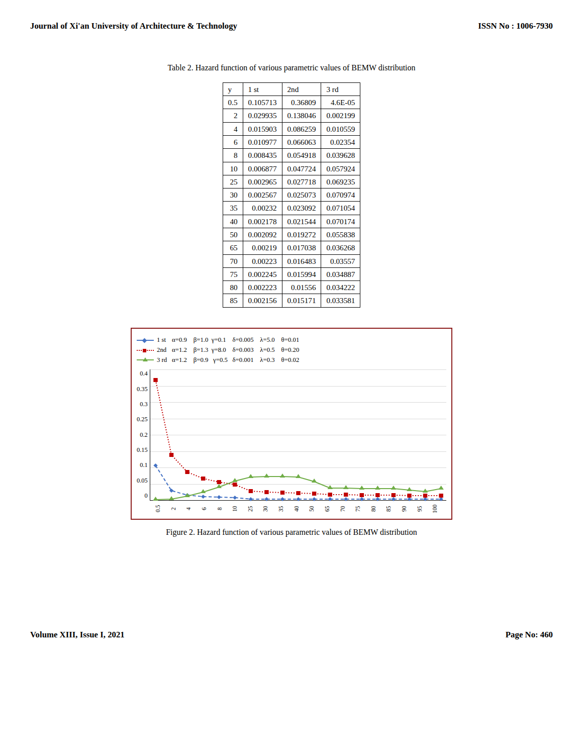Journal of Xi'an University of Architecture & Technology ISSN No : 1006-7930
Table 2. Hazard function of various parametric values of BEMW distribution
| y | 1 st | 2nd | 3 rd |
| --- | --- | --- | --- |
| 0.5 | 0.105713 | 0.36809 | 4.6E-05 |
| 2 | 0.029935 | 0.138046 | 0.002199 |
| 4 | 0.015903 | 0.086259 | 0.010559 |
| 6 | 0.010977 | 0.066063 | 0.02354 |
| 8 | 0.008435 | 0.054918 | 0.039628 |
| 10 | 0.006877 | 0.047724 | 0.057924 |
| 25 | 0.002965 | 0.027718 | 0.069235 |
| 30 | 0.002567 | 0.025073 | 0.070974 |
| 35 | 0.00232 | 0.023092 | 0.071054 |
| 40 | 0.002178 | 0.021544 | 0.070174 |
| 50 | 0.002092 | 0.019272 | 0.055838 |
| 65 | 0.00219 | 0.017038 | 0.036268 |
| 70 | 0.00223 | 0.016483 | 0.03557 |
| 75 | 0.002245 | 0.015994 | 0.034887 |
| 80 | 0.002223 | 0.01556 | 0.034222 |
| 85 | 0.002156 | 0.015171 | 0.033581 |
1 st α=0.9 β=1.0 γ=0.1 δ=0.005 λ=5.0 θ=0.01
2nd α=1.2 β=1.3 γ=8.0 δ=0.003 λ=0.5 θ=0.20
3 rd α=1.2 β=0.9 γ=0.5 δ=0.001 λ=0.3 θ=0.02
0.4 0.35 0.3 0.25 0.2 0.15 0.1 0.05 0
0.5246810253035405065707580859095100
Figure 2. Hazard function of various parametric values of BEMW distribution
Volume XIII, Issue I, 2021 Page No: 460